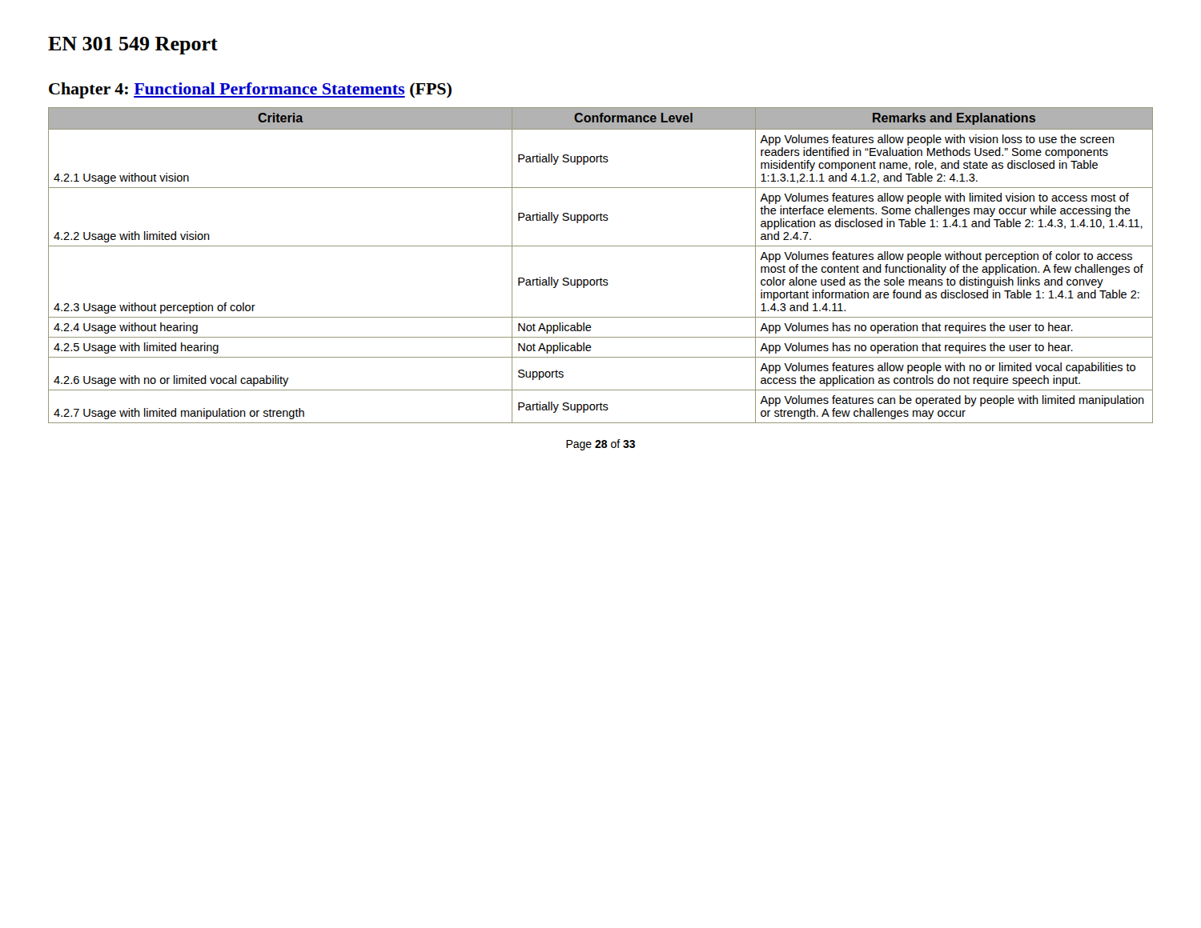EN 301 549 Report
Chapter 4: Functional Performance Statements (FPS)
| Criteria | Conformance Level | Remarks and Explanations |
| --- | --- | --- |
| 4.2.1 Usage without vision | Partially Supports | App Volumes features allow people with vision loss to use the screen readers identified in “Evaluation Methods Used.” Some components misidentify component name, role, and state as disclosed in Table 1:1.3.1,2.1.1 and 4.1.2, and Table 2: 4.1.3. |
| 4.2.2 Usage with limited vision | Partially Supports | App Volumes features allow people with limited vision to access most of the interface elements. Some challenges may occur while accessing the application as disclosed in Table 1: 1.4.1 and Table 2: 1.4.3, 1.4.10, 1.4.11, and 2.4.7. |
| 4.2.3 Usage without perception of color | Partially Supports | App Volumes features allow people without perception of color to access most of the content and functionality of the application. A few challenges of color alone used as the sole means to distinguish links and convey important information are found as disclosed in Table 1: 1.4.1 and Table 2: 1.4.3 and 1.4.11. |
| 4.2.4 Usage without hearing | Not Applicable | App Volumes has no operation that requires the user to hear. |
| 4.2.5 Usage with limited hearing | Not Applicable | App Volumes has no operation that requires the user to hear. |
| 4.2.6 Usage with no or limited vocal capability | Supports | App Volumes features allow people with no or limited vocal capabilities to access the application as controls do not require speech input. |
| 4.2.7 Usage with limited manipulation or strength | Partially Supports | App Volumes features can be operated by people with limited manipulation or strength. A few challenges may occur |
Page 28 of 33